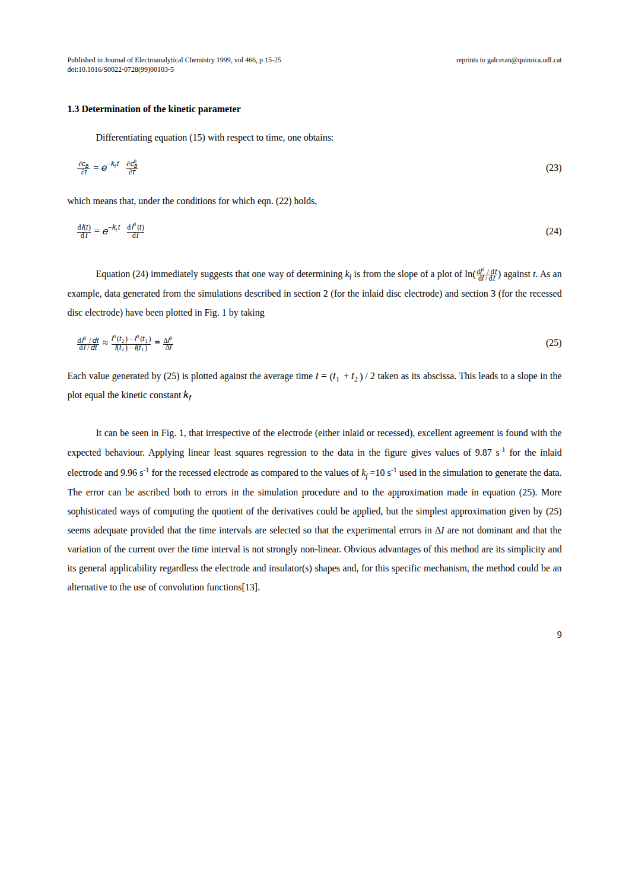Published in Journal of Electroanalytical Chemistry 1999, vol 466, p 15-25
doi:10.1016/S0022-0728(99)00103-5
reprints to galceran@quimica.udl.cat
1.3 Determination of the kinetic parameter
Differentiating equation (15) with respect to time, one obtains:
∂cB ∂t = e−kft ∂cB0 ∂τ
(23)
which means that, under the conditions for which eqn. (22) holds,
dI(t) dt = e−kft dI0(t) dt
(24)
Equation (24) immediately suggests that one way of determining kf is from the slope of a plot of ln ( dI0/dt dI/dt ) against t. As an example, data generated from the simulations described in section 2 (for the inlaid disc electrode) and section 3 (for the recessed disc electrode) have been plotted in Fig. 1 by taking
dI0/dt dI/dt ≈ I0(t2)−I0(t1) I(t2)−I(t1) ≡ ΔI0 ΔI
(25)
Each value generated by (25) is plotted against the average time t= (t1+t2) /2 taken as its abscissa. This leads to a slope in the plot equal the kinetic constant kf
It can be seen in Fig. 1, that irrespective of the electrode (either inlaid or recessed), excellent agreement is found with the expected behaviour. Applying linear least squares regression to the data in the figure gives values of 9.87 s-1 for the inlaid electrode and 9.96 s-1 for the recessed electrode as compared to the values of kf =10 s-1 used in the simulation to generate the data. The error can be ascribed both to errors in the simulation procedure and to the approximation made in equation (25). More sophisticated ways of computing the quotient of the derivatives could be applied, but the simplest approximation given by (25) seems adequate provided that the time intervals are selected so that the experimental errors in ΔI are not dominant and that the variation of the current over the time interval is not strongly non-linear. Obvious advantages of this method are its simplicity and its general applicability regardless the electrode and insulator(s) shapes and, for this specific mechanism, the method could be an alternative to the use of convolution functions[13].
9